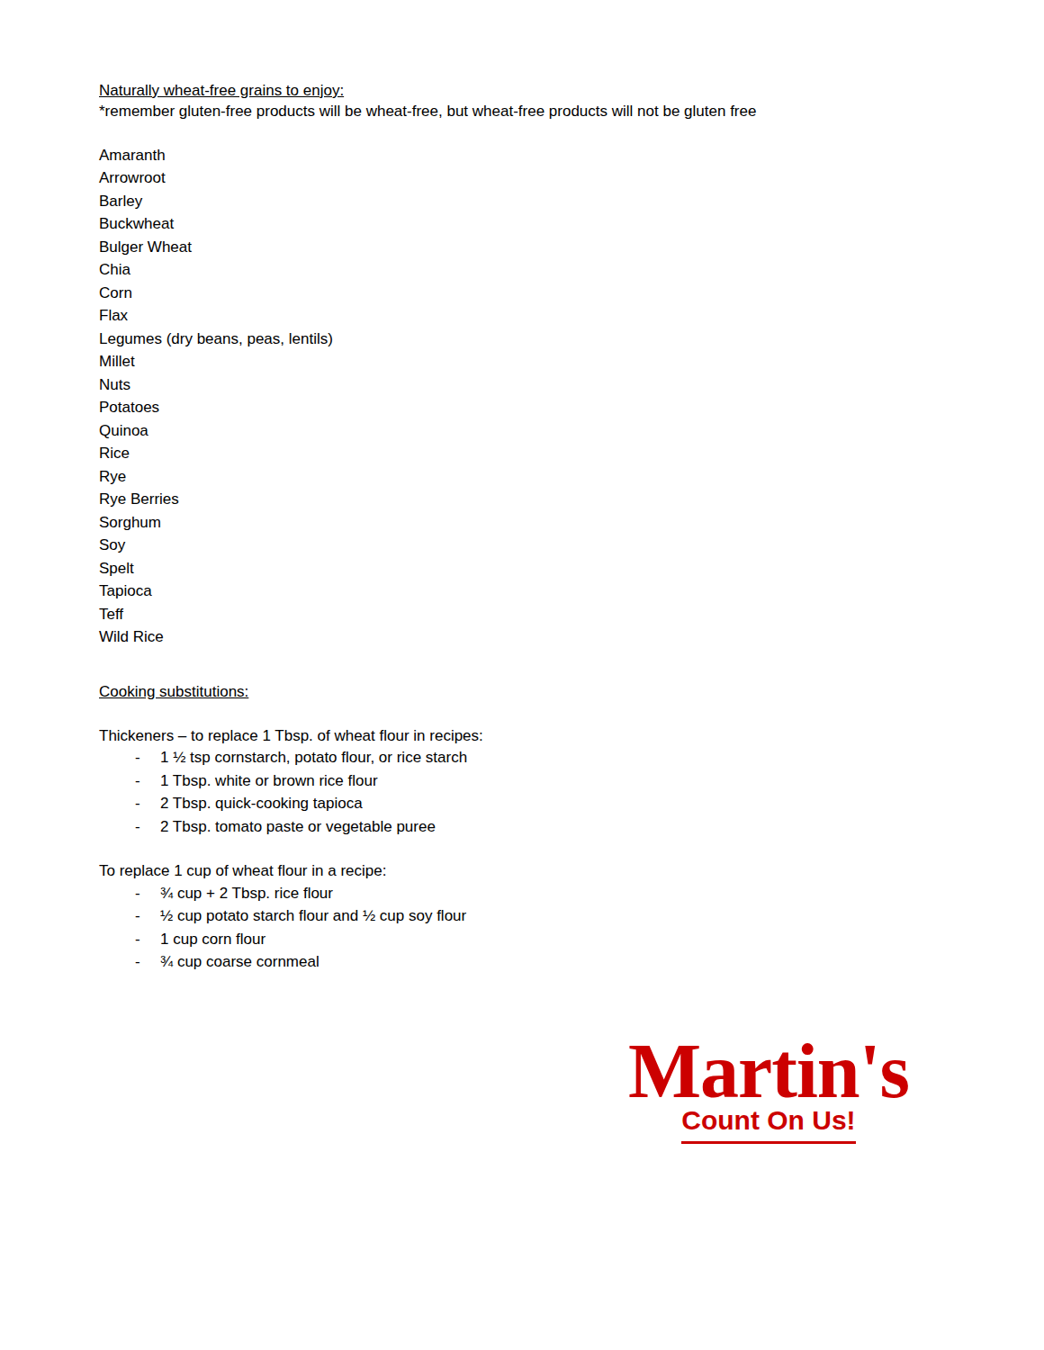Naturally wheat-free grains to enjoy:
*remember gluten-free products will be wheat-free, but wheat-free products will not be gluten free
Amaranth
Arrowroot
Barley
Buckwheat
Bulger Wheat
Chia
Corn
Flax
Legumes (dry beans, peas, lentils)
Millet
Nuts
Potatoes
Quinoa
Rice
Rye
Rye Berries
Sorghum
Soy
Spelt
Tapioca
Teff
Wild Rice
Cooking substitutions:
Thickeners – to replace 1 Tbsp. of wheat flour in recipes:
1 ½ tsp cornstarch, potato flour, or rice starch
1 Tbsp. white or brown rice flour
2 Tbsp. quick-cooking tapioca
2 Tbsp. tomato paste or vegetable puree
To replace 1 cup of wheat flour in a recipe:
¾ cup + 2 Tbsp. rice flour
½ cup potato starch flour and ½ cup soy flour
1 cup corn flour
¾ cup coarse cornmeal
Martin's
Count On Us!